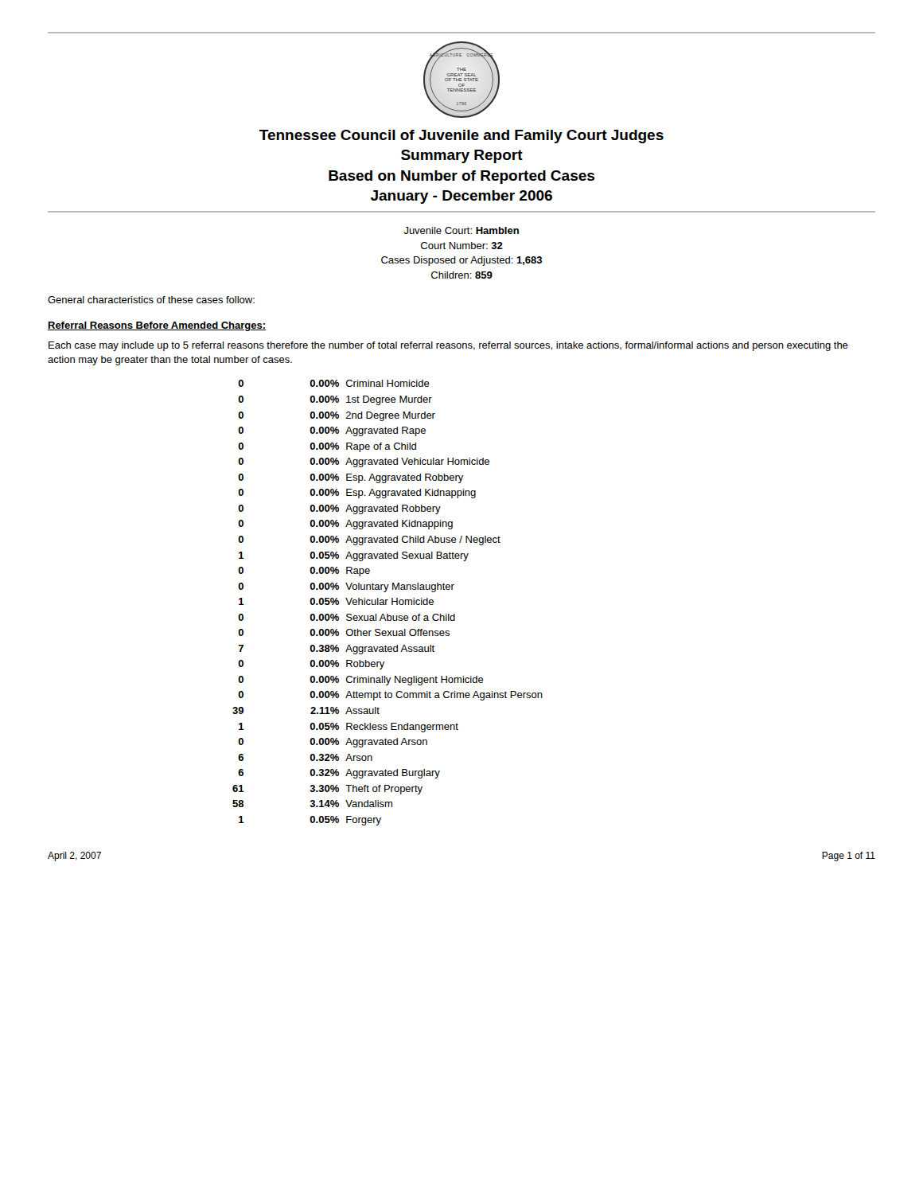AGRICULTURE COMMERCE
THE
GREAT SEAL
OF THE STATE OF
TENNESSEE
1796
Tennessee Council of Juvenile and Family Court Judges
Summary Report
Based on Number of Reported Cases
January - December 2006
Juvenile Court: Hamblen
Court Number: 32
Cases Disposed or Adjusted: 1,683
Children: 859
General characteristics of these cases follow:
Referral Reasons Before Amended Charges:
Each case may include up to 5 referral reasons therefore the number of total referral reasons, referral sources, intake actions, formal/informal actions and person executing the action may be greater than the total number of cases.
| 0 | 0.00% | Criminal Homicide |
| 0 | 0.00% | 1st Degree Murder |
| 0 | 0.00% | 2nd Degree Murder |
| 0 | 0.00% | Aggravated Rape |
| 0 | 0.00% | Rape of a Child |
| 0 | 0.00% | Aggravated Vehicular Homicide |
| 0 | 0.00% | Esp. Aggravated Robbery |
| 0 | 0.00% | Esp. Aggravated Kidnapping |
| 0 | 0.00% | Aggravated Robbery |
| 0 | 0.00% | Aggravated Kidnapping |
| 0 | 0.00% | Aggravated Child Abuse / Neglect |
| 1 | 0.05% | Aggravated Sexual Battery |
| 0 | 0.00% | Rape |
| 0 | 0.00% | Voluntary Manslaughter |
| 1 | 0.05% | Vehicular Homicide |
| 0 | 0.00% | Sexual Abuse of a Child |
| 0 | 0.00% | Other Sexual Offenses |
| 7 | 0.38% | Aggravated Assault |
| 0 | 0.00% | Robbery |
| 0 | 0.00% | Criminally Negligent Homicide |
| 0 | 0.00% | Attempt to Commit a Crime Against Person |
| 39 | 2.11% | Assault |
| 1 | 0.05% | Reckless Endangerment |
| 0 | 0.00% | Aggravated Arson |
| 6 | 0.32% | Arson |
| 6 | 0.32% | Aggravated Burglary |
| 61 | 3.30% | Theft of Property |
| 58 | 3.14% | Vandalism |
| 1 | 0.05% | Forgery |
April 2, 2007
Page 1 of 11